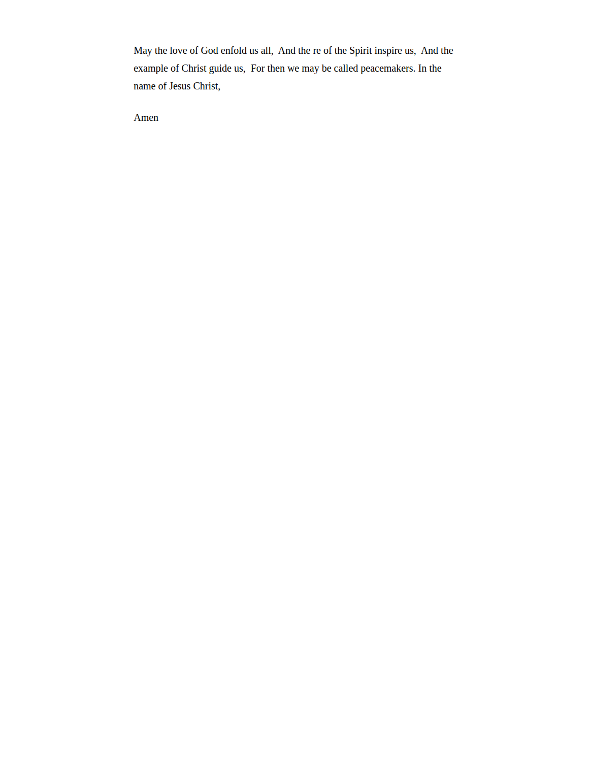May the love of God enfold us all, And the re of the Spirit inspire us, And the example of Christ guide us, For then we may be called peacemakers. In the name of Jesus Christ,
Amen